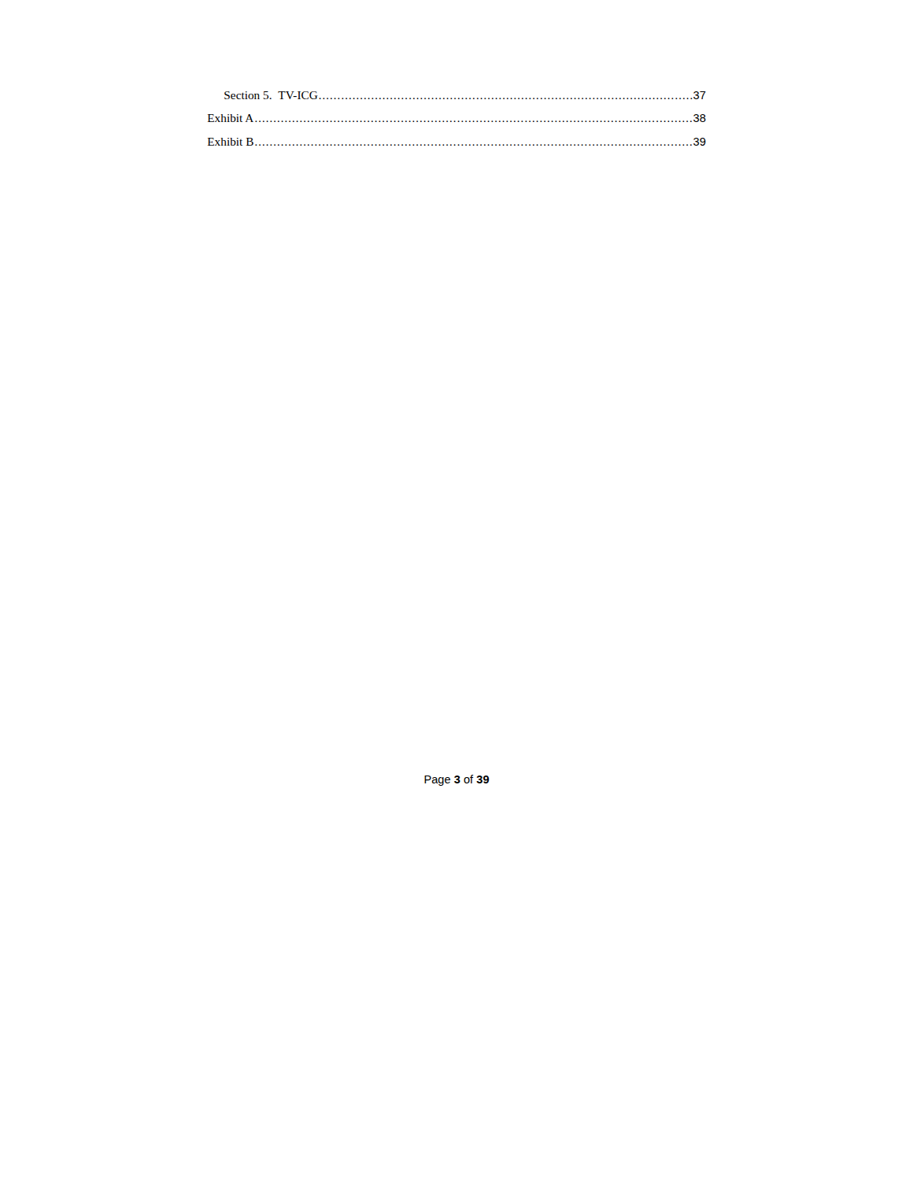Section 5. TV-ICG .................................................................................................................................................. 37
Exhibit A ................................................................................................................................................................. 38
Exhibit B ................................................................................................................................................................. 39
Page 3 of 39